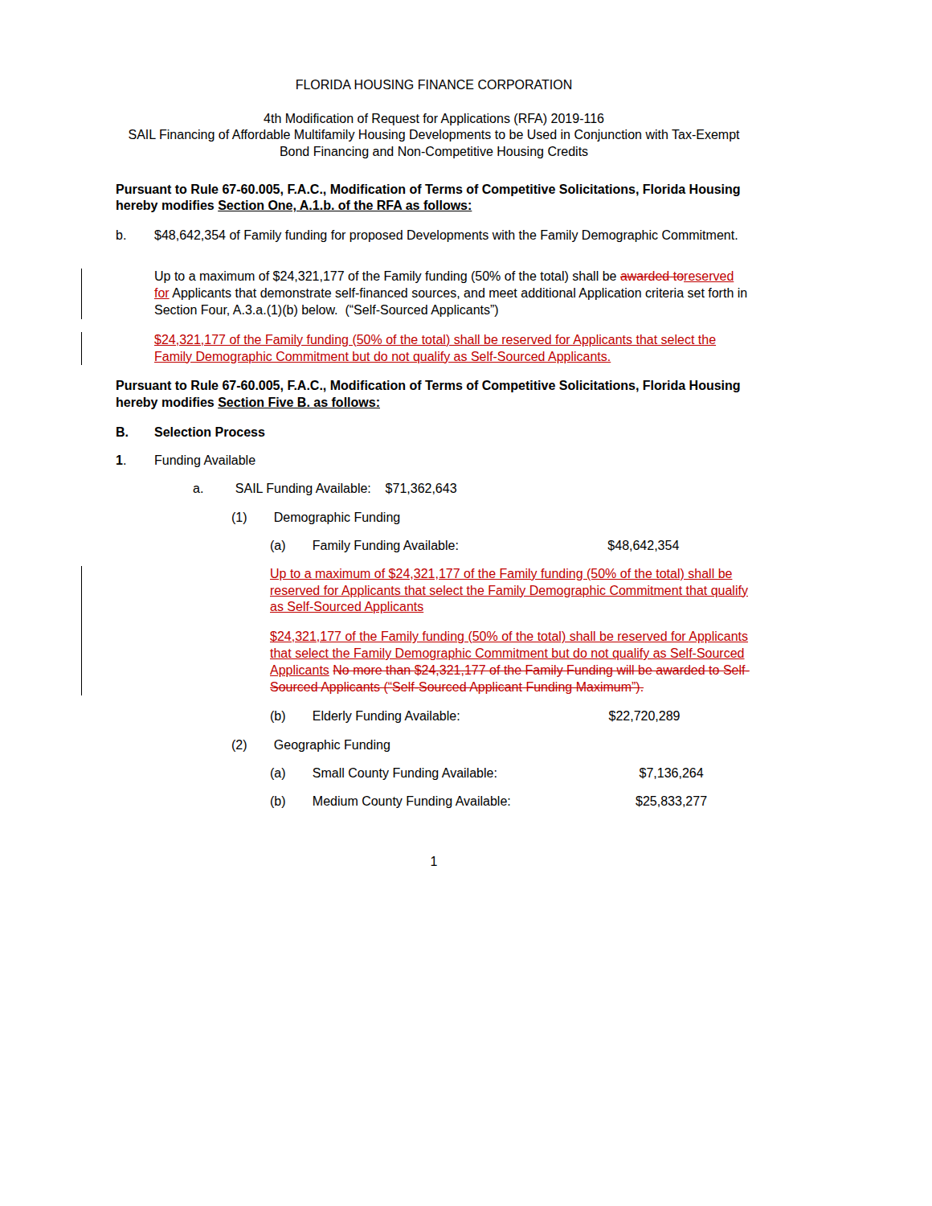FLORIDA HOUSING FINANCE CORPORATION
4th Modification of Request for Applications (RFA) 2019-116
SAIL Financing of Affordable Multifamily Housing Developments to be Used in Conjunction with Tax-Exempt Bond Financing and Non-Competitive Housing Credits
Pursuant to Rule 67-60.005, F.A.C., Modification of Terms of Competitive Solicitations, Florida Housing hereby modifies Section One, A.1.b. of the RFA as follows:
| b. | $48,642,354 of Family funding for proposed Developments with the Family Demographic Commitment. |
Up to a maximum of $24,321,177 of the Family funding (50% of the total) shall be awarded to reserved for Applicants that demonstrate self-financed sources, and meet additional Application criteria set forth in Section Four, A.3.a.(1)(b) below. (“Self-Sourced Applicants”)
$24,321,177 of the Family funding (50% of the total) shall be reserved for Applicants that select the Family Demographic Commitment but do not qualify as Self-Sourced Applicants.
Pursuant to Rule 67-60.005, F.A.C., Modification of Terms of Competitive Solicitations, Florida Housing hereby modifies Section Five B. as follows:
| B. | Selection Process |
| 1 . | Funding Available |
| | a. | SAIL Funding Available: $71,362,643 |
| | (1) | Demographic Funding |
| | (a) | Family Funding Available: | $48,642,354 |
Up to a maximum of $24,321,177 of the Family funding (50% of the total) shall be reserved for Applicants that select the Family Demographic Commitment that qualify as Self-Sourced Applicants
$24,321,177 of the Family funding (50% of the total) shall be reserved for Applicants that select the Family Demographic Commitment but do not qualify as Self-Sourced Applicants No more than $24,321,177 of the Family Funding will be awarded to Self-Sourced Applicants (“Self-Sourced Applicant Funding Maximum”).
| | (b) | Elderly Funding Available: | $22,720,289 |
| | (2) | Geographic Funding |
| | (a) | Small County Funding Available: | $7,136,264 |
| | (b) | Medium County Funding Available: | $25,833,277 |
1